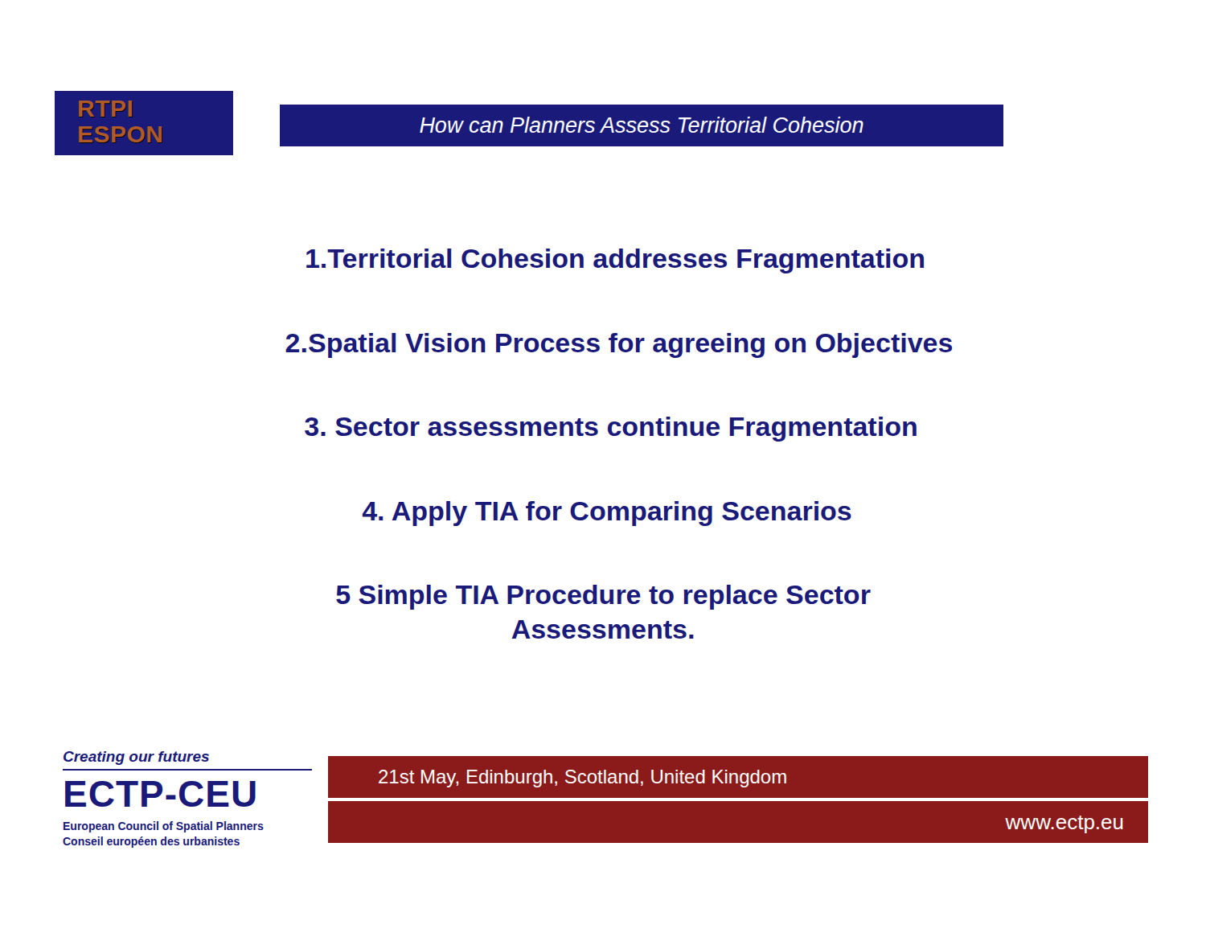RTPI ESPON
How can Planners Assess Territorial Cohesion
1.Territorial Cohesion addresses Fragmentation
2.Spatial Vision Process for agreeing on Objectives
3. Sector assessments continue Fragmentation
4. Apply TIA for Comparing Scenarios
5 Simple TIA Procedure to replace Sector
Assessments.
Creating our futures
ECTP-CEU
European Council of Spatial Planners
Conseil européen des urbanistes
21st May, Edinburgh, Scotland, United Kingdom
www.ectp.eu